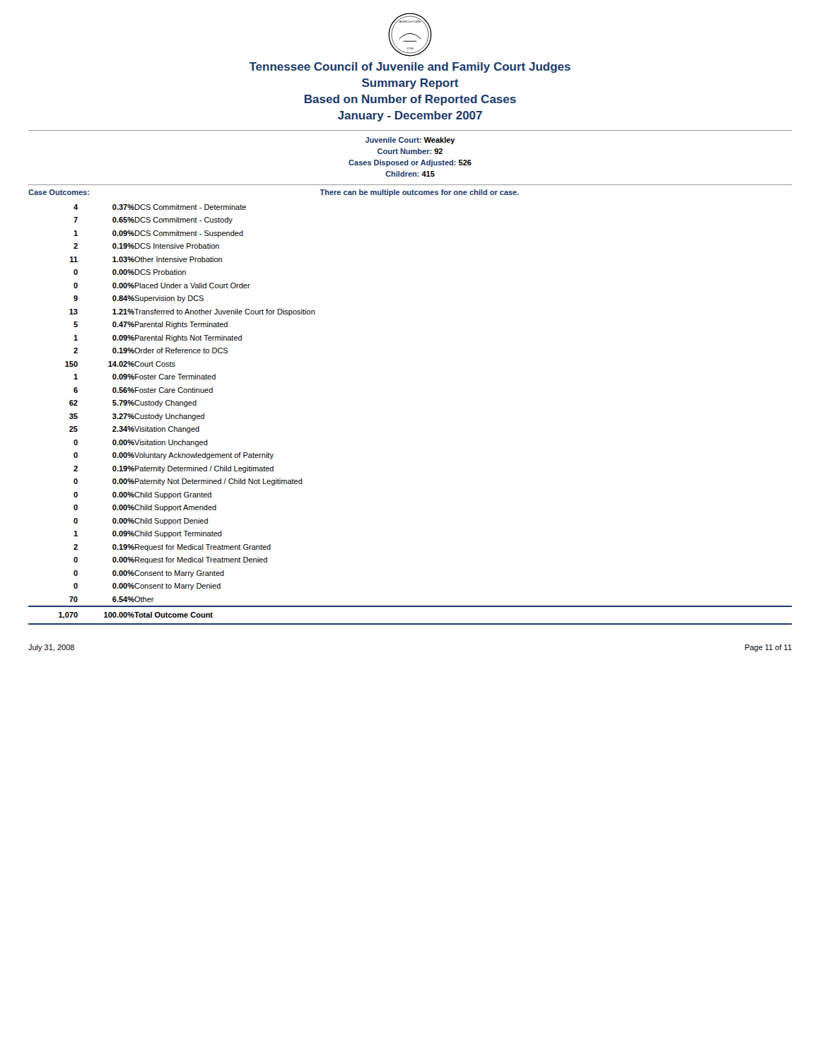Tennessee Council of Juvenile and Family Court Judges
Summary Report
Based on Number of Reported Cases
January - December 2007
Juvenile Court: Weakley
Court Number: 92
Cases Disposed or Adjusted: 526
Children: 415
Case Outcomes: There can be multiple outcomes for one child or case.
| 4 | 0.37% | DCS Commitment - Determinate |
| 7 | 0.65% | DCS Commitment - Custody |
| 1 | 0.09% | DCS Commitment - Suspended |
| 2 | 0.19% | DCS Intensive Probation |
| 11 | 1.03% | Other Intensive Probation |
| 0 | 0.00% | DCS Probation |
| 0 | 0.00% | Placed Under a Valid Court Order |
| 9 | 0.84% | Supervision by DCS |
| 13 | 1.21% | Transferred to Another Juvenile Court for Disposition |
| 5 | 0.47% | Parental Rights Terminated |
| 1 | 0.09% | Parental Rights Not Terminated |
| 2 | 0.19% | Order of Reference to DCS |
| 150 | 14.02% | Court Costs |
| 1 | 0.09% | Foster Care Terminated |
| 6 | 0.56% | Foster Care Continued |
| 62 | 5.79% | Custody Changed |
| 35 | 3.27% | Custody Unchanged |
| 25 | 2.34% | Visitation Changed |
| 0 | 0.00% | Visitation Unchanged |
| 0 | 0.00% | Voluntary Acknowledgement of Paternity |
| 2 | 0.19% | Paternity Determined / Child Legitimated |
| 0 | 0.00% | Paternity Not Determined / Child Not Legitimated |
| 0 | 0.00% | Child Support Granted |
| 0 | 0.00% | Child Support Amended |
| 0 | 0.00% | Child Support Denied |
| 1 | 0.09% | Child Support Terminated |
| 2 | 0.19% | Request for Medical Treatment Granted |
| 0 | 0.00% | Request for Medical Treatment Denied |
| 0 | 0.00% | Consent to Marry Granted |
| 0 | 0.00% | Consent to Marry Denied |
| 70 | 6.54% | Other |
| 1,070 | 100.00% | Total Outcome Count |
July 31, 2008
Page 11 of 11